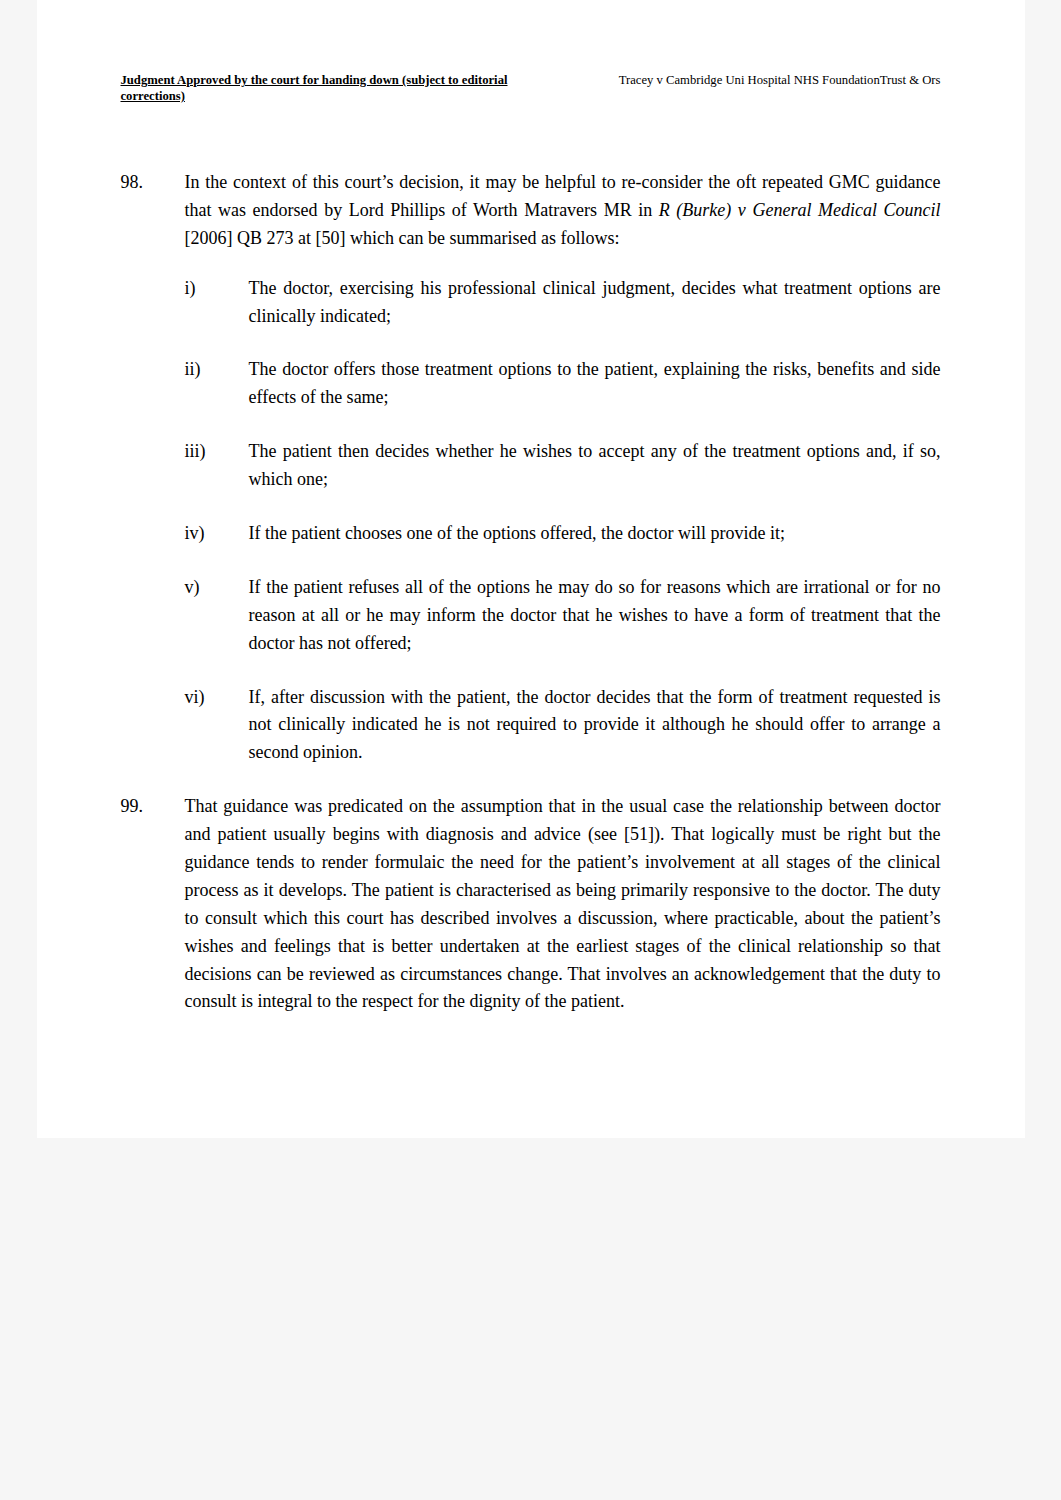Judgment Approved by the court for handing down (subject to editorial corrections)
Tracey v Cambridge Uni Hospital NHS FoundationTrust & Ors
98.
In the context of this court’s decision, it may be helpful to re-consider the oft repeated GMC guidance that was endorsed by Lord Phillips of Worth Matravers MR in R (Burke) v General Medical Council [2006] QB 273 at [50] which can be summarised as follows:
i)
The doctor, exercising his professional clinical judgment, decides what treatment options are clinically indicated;
ii)
The doctor offers those treatment options to the patient, explaining the risks, benefits and side effects of the same;
iii)
The patient then decides whether he wishes to accept any of the treatment options and, if so, which one;
iv)
If the patient chooses one of the options offered, the doctor will provide it;
v)
If the patient refuses all of the options he may do so for reasons which are irrational or for no reason at all or he may inform the doctor that he wishes to have a form of treatment that the doctor has not offered;
vi)
If, after discussion with the patient, the doctor decides that the form of treatment requested is not clinically indicated he is not required to provide it although he should offer to arrange a second opinion.
99.
That guidance was predicated on the assumption that in the usual case the relationship between doctor and patient usually begins with diagnosis and advice (see [51]). That logically must be right but the guidance tends to render formulaic the need for the patient’s involvement at all stages of the clinical process as it develops. The patient is characterised as being primarily responsive to the doctor. The duty to consult which this court has described involves a discussion, where practicable, about the patient’s wishes and feelings that is better undertaken at the earliest stages of the clinical relationship so that decisions can be reviewed as circumstances change. That involves an acknowledgement that the duty to consult is integral to the respect for the dignity of the patient.